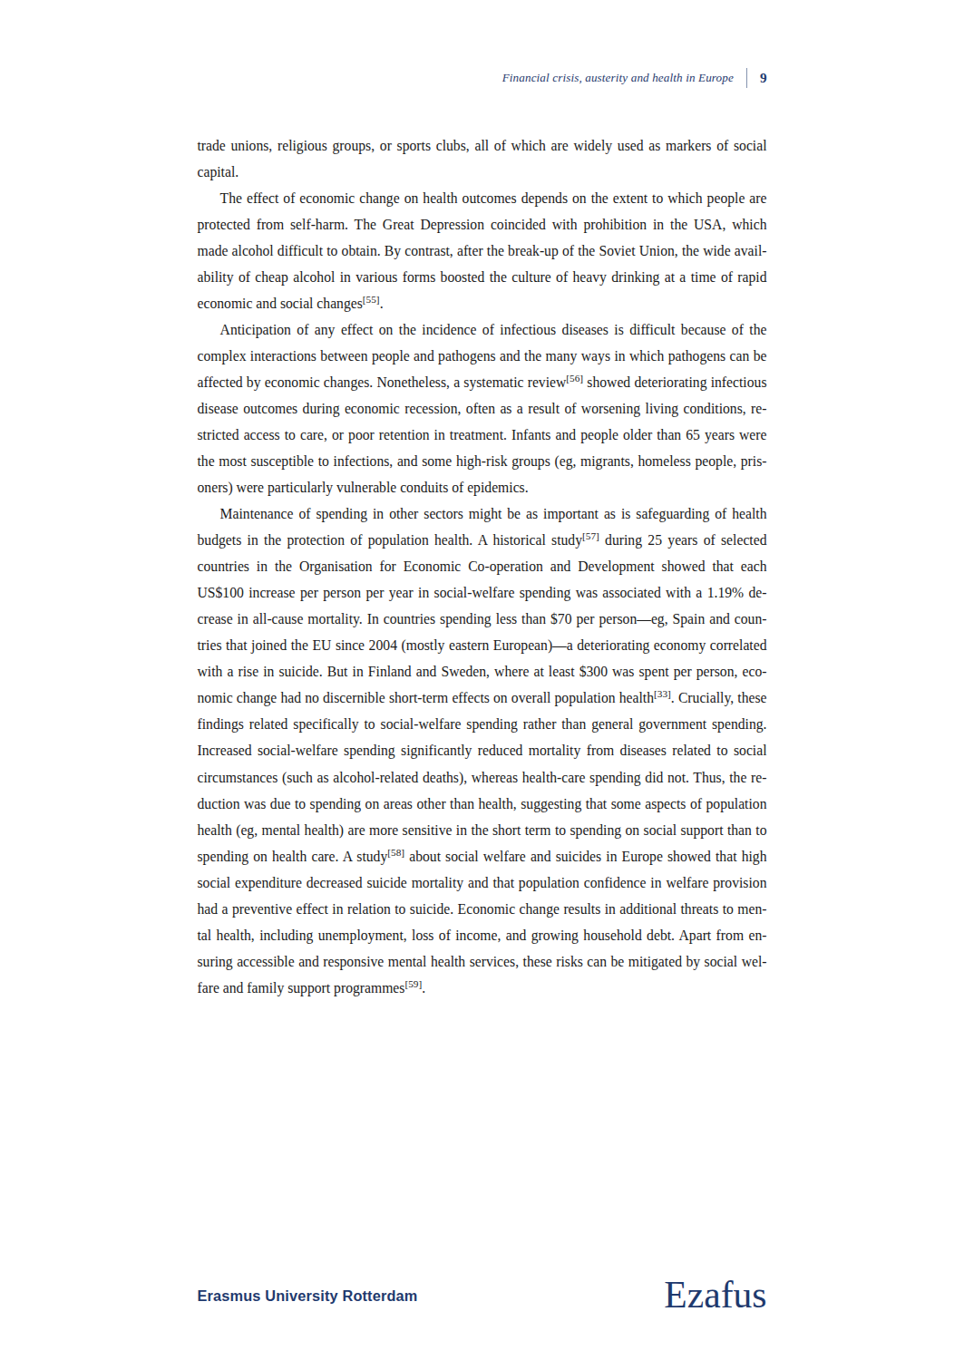Financial crisis, austerity and health in Europe 9
trade unions, religious groups, or sports clubs, all of which are widely used as markers of social capital.
The effect of economic change on health outcomes depends on the extent to which people are protected from self-harm. The Great Depression coincided with prohibition in the USA, which made alcohol difficult to obtain. By contrast, after the break-up of the Soviet Union, the wide availability of cheap alcohol in various forms boosted the culture of heavy drinking at a time of rapid economic and social changes[55].
Anticipation of any effect on the incidence of infectious diseases is difficult because of the complex interactions between people and pathogens and the many ways in which pathogens can be affected by economic changes. Nonetheless, a systematic review[56] showed deteriorating infectious disease outcomes during economic recession, often as a result of worsening living conditions, restricted access to care, or poor retention in treatment. Infants and people older than 65 years were the most susceptible to infections, and some high-risk groups (eg, migrants, homeless people, prisoners) were particularly vulnerable conduits of epidemics.
Maintenance of spending in other sectors might be as important as is safeguarding of health budgets in the protection of population health. A historical study[57] during 25 years of selected countries in the Organisation for Economic Co-operation and Development showed that each US$100 increase per person per year in social-welfare spending was associated with a 1.19% decrease in all-cause mortality. In countries spending less than $70 per person—eg, Spain and countries that joined the EU since 2004 (mostly eastern European)—a deteriorating economy correlated with a rise in suicide. But in Finland and Sweden, where at least $300 was spent per person, economic change had no discernible short-term effects on overall population health[33]. Crucially, these findings related specifically to social-welfare spending rather than general government spending. Increased social-welfare spending significantly reduced mortality from diseases related to social circumstances (such as alcohol-related deaths), whereas health-care spending did not. Thus, the reduction was due to spending on areas other than health, suggesting that some aspects of population health (eg, mental health) are more sensitive in the short term to spending on social support than to spending on health care. A study[58] about social welfare and suicides in Europe showed that high social expenditure decreased suicide mortality and that population confidence in welfare provision had a preventive effect in relation to suicide. Economic change results in additional threats to mental health, including unemployment, loss of income, and growing household debt. Apart from ensuring accessible and responsive mental health services, these risks can be mitigated by social welfare and family support programmes[59].
Erasmus University Rotterdam
Ezafus